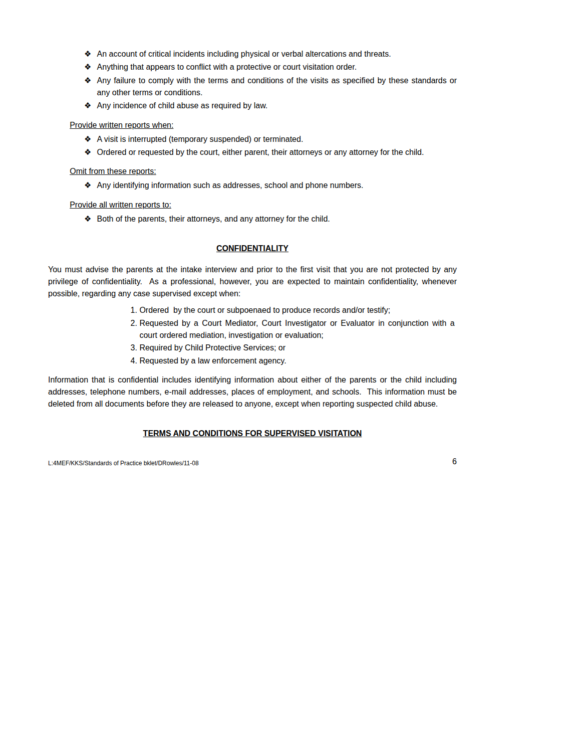An account of critical incidents including physical or verbal altercations and threats.
Anything that appears to conflict with a protective or court visitation order.
Any failure to comply with the terms and conditions of the visits as specified by these standards or any other terms or conditions.
Any incidence of child abuse as required by law.
Provide written reports when:
A visit is interrupted (temporary suspended) or terminated.
Ordered or requested by the court, either parent, their attorneys or any attorney for the child.
Omit from these reports:
Any identifying information such as addresses, school and phone numbers.
Provide all written reports to:
Both of the parents, their attorneys, and any attorney for the child.
CONFIDENTIALITY
You must advise the parents at the intake interview and prior to the first visit that you are not protected by any privilege of confidentiality. As a professional, however, you are expected to maintain confidentiality, whenever possible, regarding any case supervised except when:
Ordered by the court or subpoenaed to produce records and/or testify;
Requested by a Court Mediator, Court Investigator or Evaluator in conjunction with a court ordered mediation, investigation or evaluation;
Required by Child Protective Services; or
Requested by a law enforcement agency.
Information that is confidential includes identifying information about either of the parents or the child including addresses, telephone numbers, e-mail addresses, places of employment, and schools. This information must be deleted from all documents before they are released to anyone, except when reporting suspected child abuse.
TERMS AND CONDITIONS FOR SUPERVISED VISITATION
L:4MEF/KKS/Standards of Practice bklet/DRowles/11-08 6